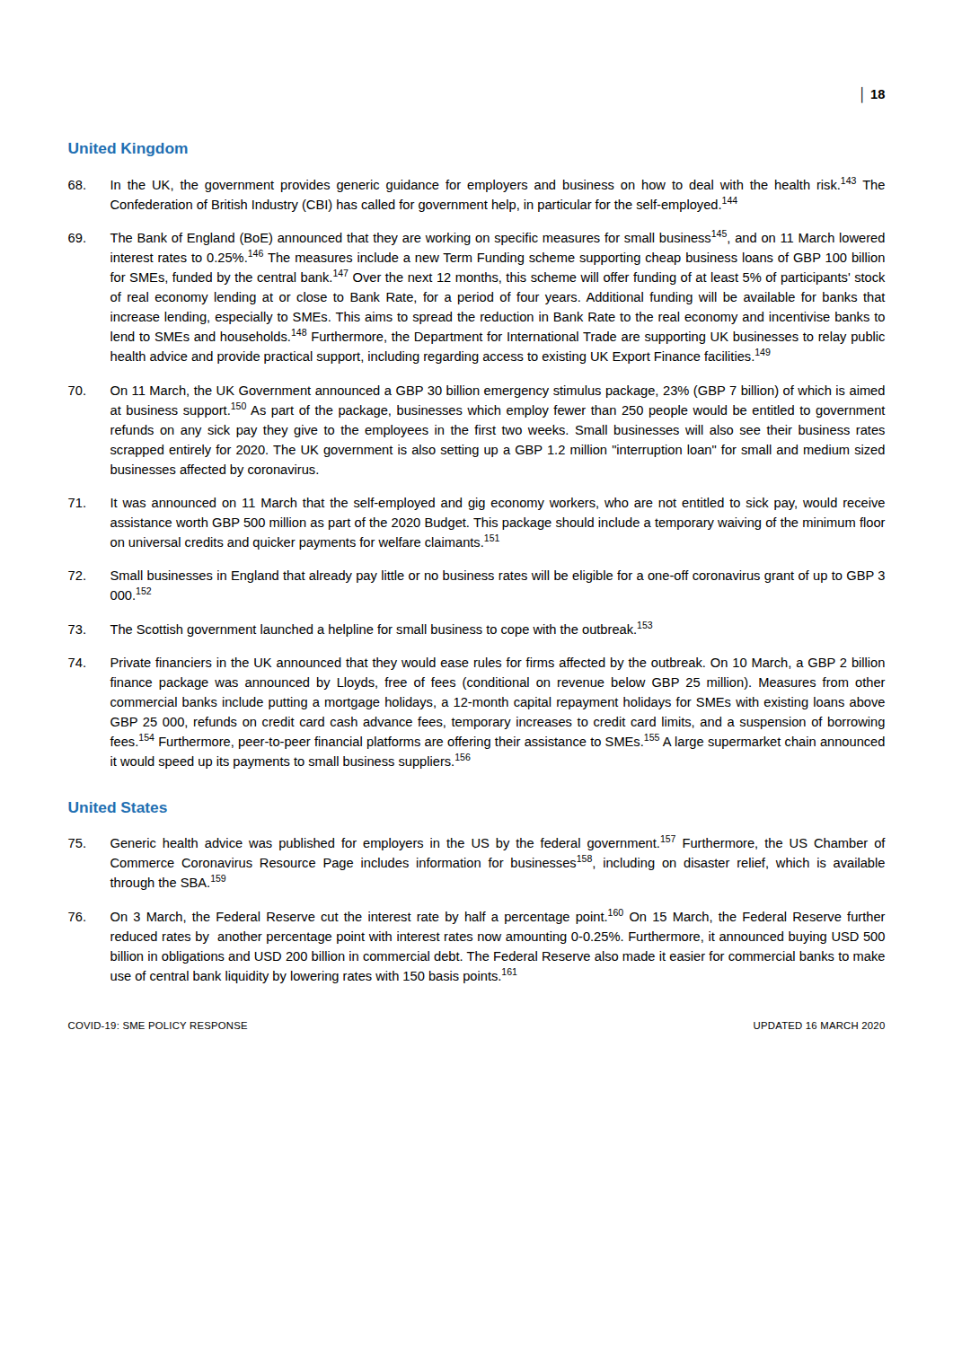│ 18
United Kingdom
68.
In the UK, the government provides generic guidance for employers and business on how to deal with the health risk.143 The Confederation of British Industry (CBI) has called for government help, in particular for the self-employed.144
69.
The Bank of England (BoE) announced that they are working on specific measures for small business145, and on 11 March lowered interest rates to 0.25%.146 The measures include a new Term Funding scheme supporting cheap business loans of GBP 100 billion for SMEs, funded by the central bank.147 Over the next 12 months, this scheme will offer funding of at least 5% of participants' stock of real economy lending at or close to Bank Rate, for a period of four years. Additional funding will be available for banks that increase lending, especially to SMEs. This aims to spread the reduction in Bank Rate to the real economy and incentivise banks to lend to SMEs and households.148 Furthermore, the Department for International Trade are supporting UK businesses to relay public health advice and provide practical support, including regarding access to existing UK Export Finance facilities.149
70.
On 11 March, the UK Government announced a GBP 30 billion emergency stimulus package, 23% (GBP 7 billion) of which is aimed at business support.150 As part of the package, businesses which employ fewer than 250 people would be entitled to government refunds on any sick pay they give to the employees in the first two weeks. Small businesses will also see their business rates scrapped entirely for 2020. The UK government is also setting up a GBP 1.2 million "interruption loan" for small and medium sized businesses affected by coronavirus.
71.
It was announced on 11 March that the self-employed and gig economy workers, who are not entitled to sick pay, would receive assistance worth GBP 500 million as part of the 2020 Budget. This package should include a temporary waiving of the minimum floor on universal credits and quicker payments for welfare claimants.151
72.
Small businesses in England that already pay little or no business rates will be eligible for a one-off coronavirus grant of up to GBP 3 000.152
73.
The Scottish government launched a helpline for small business to cope with the outbreak.153
74.
Private financiers in the UK announced that they would ease rules for firms affected by the outbreak. On 10 March, a GBP 2 billion finance package was announced by Lloyds, free of fees (conditional on revenue below GBP 25 million). Measures from other commercial banks include putting a mortgage holidays, a 12-month capital repayment holidays for SMEs with existing loans above GBP 25 000, refunds on credit card cash advance fees, temporary increases to credit card limits, and a suspension of borrowing fees.154 Furthermore, peer-to-peer financial platforms are offering their assistance to SMEs.155 A large supermarket chain announced it would speed up its payments to small business suppliers.156
United States
75.
Generic health advice was published for employers in the US by the federal government.157 Furthermore, the US Chamber of Commerce Coronavirus Resource Page includes information for businesses158, including on disaster relief, which is available through the SBA.159
76.
On 3 March, the Federal Reserve cut the interest rate by half a percentage point.160 On 15 March, the Federal Reserve further reduced rates by another percentage point with interest rates now amounting 0-0.25%. Furthermore, it announced buying USD 500 billion in obligations and USD 200 billion in commercial debt. The Federal Reserve also made it easier for commercial banks to make use of central bank liquidity by lowering rates with 150 basis points.161
COVID-19: SME POLICY RESPONSE UPDATED 16 MARCH 2020